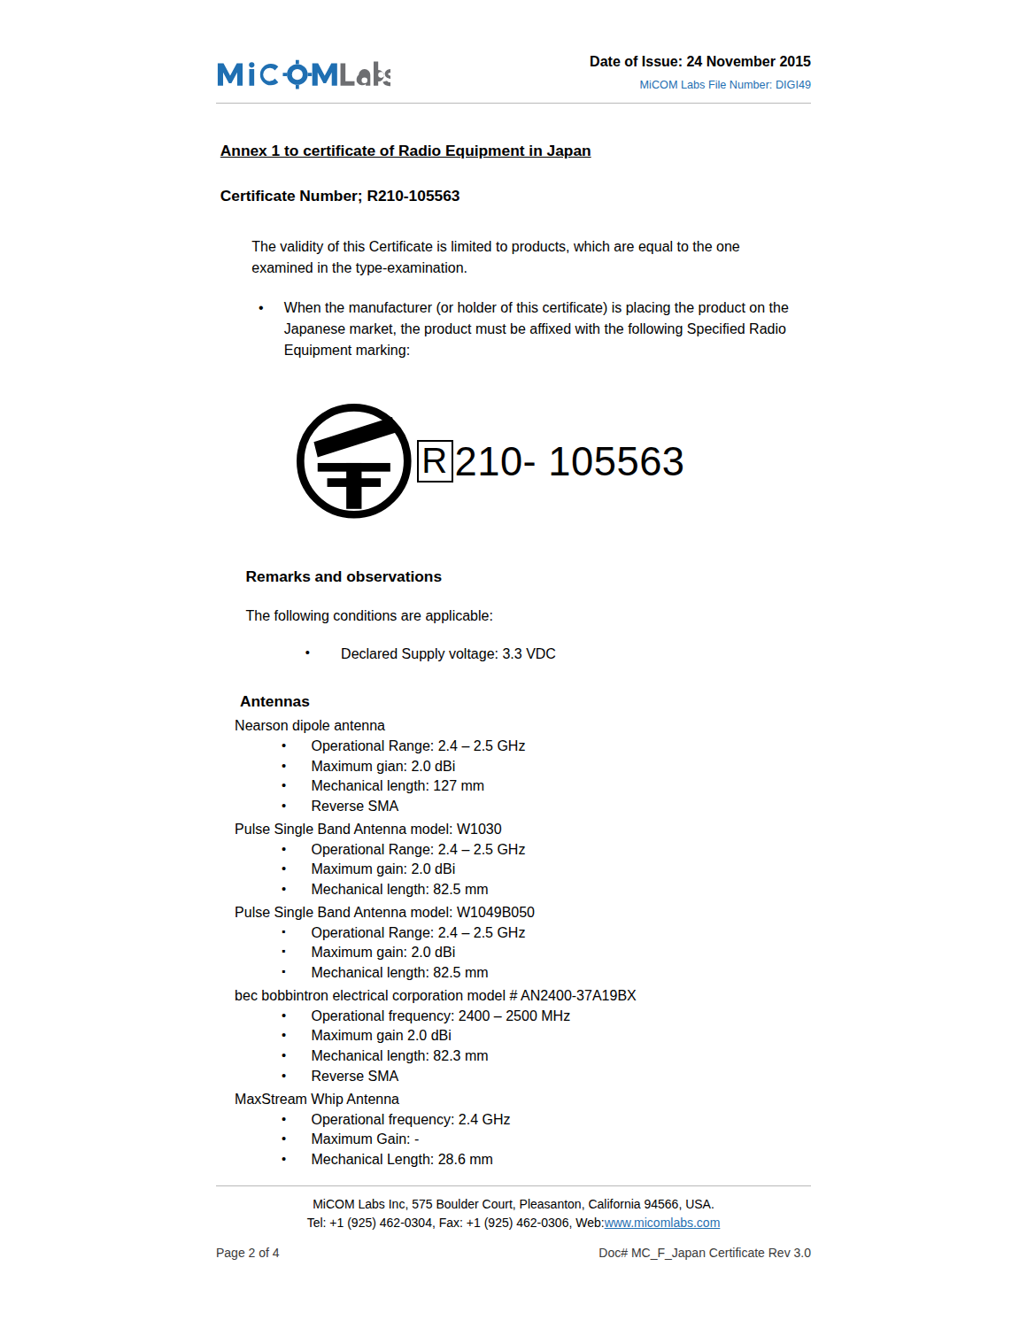Date of Issue: 24 November 2015
MiCOM Labs File Number: DIGI49
Annex 1 to certificate of Radio Equipment in Japan
Certificate Number; R210-105563
The validity of this Certificate is limited to products, which are equal to the one examined in the type-examination.
When the manufacturer (or holder of this certificate) is placing the product on the Japanese market, the product must be affixed with the following Specified Radio Equipment marking:
R210- 105563
Remarks and observations
The following conditions are applicable:
Declared Supply voltage: 3.3 VDC
Antennas
Nearson dipole antenna
Operational Range: 2.4 – 2.5 GHz
Maximum gian: 2.0 dBi
Mechanical length: 127 mm
Reverse SMA
Pulse Single Band Antenna model: W1030
Operational Range: 2.4 – 2.5 GHz
Maximum gain: 2.0 dBi
Mechanical length: 82.5 mm
Pulse Single Band Antenna model: W1049B050
Operational Range: 2.4 – 2.5 GHz
Maximum gain: 2.0 dBi
Mechanical length: 82.5 mm
bec bobbintron electrical corporation model # AN2400-37A19BX
Operational frequency: 2400 – 2500 MHz
Maximum gain 2.0 dBi
Mechanical length: 82.3 mm
Reverse SMA
MaxStream Whip Antenna
Operational frequency: 2.4 GHz
Maximum Gain: -
Mechanical Length: 28.6 mm
MiCOM Labs Inc, 575 Boulder Court, Pleasanton, California 94566, USA.
Tel: +1 (925) 462-0304, Fax: +1 (925) 462-0306, Web:www.micomlabs.com
Page 2 of 4
Doc# MC_F_Japan Certificate Rev 3.0